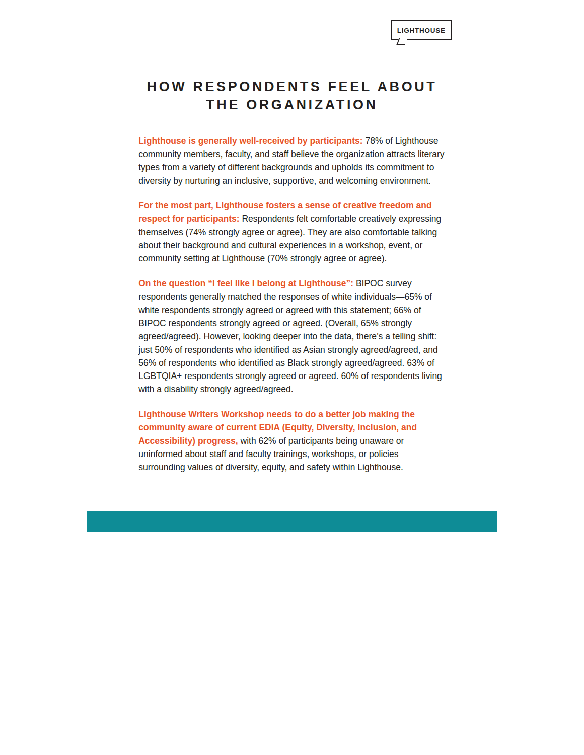LIGHTHOUSE
How Respondents Feel About
the Organization
Lighthouse is generally well-received by participants: 78% of Lighthouse community members, faculty, and staff believe the organization attracts literary types from a variety of different backgrounds and upholds its commitment to diversity by nurturing an inclusive, supportive, and welcoming environment.
For the most part, Lighthouse fosters a sense of creative freedom and respect for participants: Respondents felt comfortable creatively expressing themselves (74% strongly agree or agree). They are also comfortable talking about their background and cultural experiences in a workshop, event, or community setting at Lighthouse (70% strongly agree or agree).
On the question “I feel like I belong at Lighthouse”: BIPOC survey respondents generally matched the responses of white individuals—65% of white respondents strongly agreed or agreed with this statement; 66% of BIPOC respondents strongly agreed or agreed. (Overall, 65% strongly agreed/agreed). However, looking deeper into the data, there’s a telling shift: just 50% of respondents who identified as Asian strongly agreed/agreed, and 56% of respondents who identified as Black strongly agreed/agreed. 63% of LGBTQIA+ respondents strongly agreed or agreed. 60% of respondents living with a disability strongly agreed/agreed.
Lighthouse Writers Workshop needs to do a better job making the community aware of current EDIA (Equity, Diversity, Inclusion, and Accessibility) progress, with 62% of participants being unaware or uninformed about staff and faculty trainings, workshops, or policies surrounding values of diversity, equity, and safety within Lighthouse.